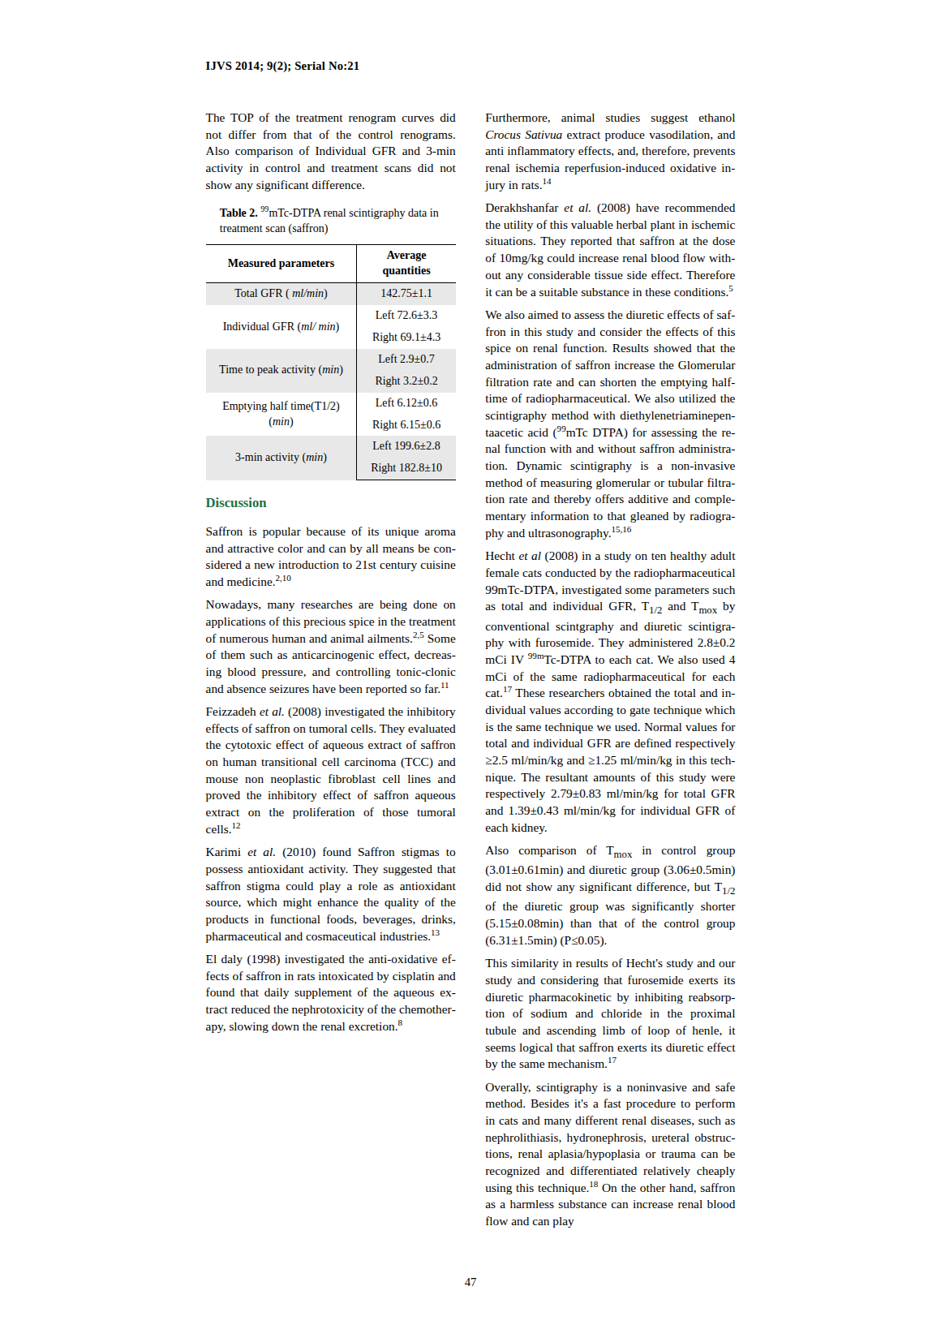IJVS 2014; 9(2); Serial No:21
The TOP of the treatment renogram curves did not differ from that of the control renograms. Also comparison of Individual GFR and 3-min activity in control and treatment scans did not show any significant difference.
Table 2. 99mTc-DTPA renal scintigraphy data in treatment scan (saffron)
| Measured parameters | Average quantities |
| --- | --- |
| Total GFR ( ml/min ) | 142.75±1.1 |
| Individual GFR ( ml/ min ) | Left 72.6±3.3 |
| Right 69.1±4.3 |
| Time to peak activity ( min ) | Left 2.9±0.7 |
| Right 3.2±0.2 |
| Emptying half time(T1/2) ( min ) | Left 6.12±0.6 |
| Right 6.15±0.6 |
| 3-min activity ( min ) | Left 199.6±2.8 |
| Right 182.8±10 |
Discussion
Saffron is popular because of its unique aroma and attractive color and can by all means be considered a new introduction to 21st century cuisine and medicine.2,10
Nowadays, many researches are being done on applications of this precious spice in the treatment of numerous human and animal ailments.2,5 Some of them such as anticarcinogenic effect, decreasing blood pressure, and controlling tonic-clonic and absence seizures have been reported so far.11
Feizzadeh et al. (2008) investigated the inhibitory effects of saffron on tumoral cells. They evaluated the cytotoxic effect of aqueous extract of saffron on human transitional cell carcinoma (TCC) and mouse non neoplastic fibroblast cell lines and proved the inhibitory effect of saffron aqueous extract on the proliferation of those tumoral cells.12
Karimi et al. (2010) found Saffron stigmas to possess antioxidant activity. They suggested that saffron stigma could play a role as antioxidant source, which might enhance the quality of the products in functional foods, beverages, drinks, pharmaceutical and cosmaceutical industries.13
El daly (1998) investigated the anti-oxidative effects of saffron in rats intoxicated by cisplatin and found that daily supplement of the aqueous extract reduced the nephrotoxicity of the chemotherapy, slowing down the renal excretion.8
Furthermore, animal studies suggest ethanol Crocus Sativua extract produce vasodilation, and anti inflammatory effects, and, therefore, prevents renal ischemia reperfusion-induced oxidative injury in rats.14
Derakhshanfar et al. (2008) have recommended the utility of this valuable herbal plant in ischemic situations. They reported that saffron at the dose of 10mg/kg could increase renal blood flow without any considerable tissue side effect. Therefore it can be a suitable substance in these conditions.5
We also aimed to assess the diuretic effects of saffron in this study and consider the effects of this spice on renal function. Results showed that the administration of saffron increase the Glomerular filtration rate and can shorten the emptying half-time of radiopharmaceutical. We also utilized the scintigraphy method with diethylenetriaminepentaacetic acid (99mTc DTPA) for assessing the renal function with and without saffron administration. Dynamic scintigraphy is a non-invasive method of measuring glomerular or tubular filtration rate and thereby offers additive and complementary information to that gleaned by radiography and ultrasonography.15,16
Hecht et al (2008) in a study on ten healthy adult female cats conducted by the radiopharmaceutical 99mTc-DTPA, investigated some parameters such as total and individual GFR, T1/2 and Tmox by conventional scintgraphy and diuretic scintigraphy with furosemide. They administered 2.8±0.2 mCi IV 99mTc-DTPA to each cat. We also used 4 mCi of the same radiopharmaceutical for each cat.17 These researchers obtained the total and individual values according to gate technique which is the same technique we used. Normal values for total and individual GFR are defined respectively ≥2.5 ml/min/kg and ≥1.25 ml/min/kg in this technique. The resultant amounts of this study were respectively 2.79±0.83 ml/min/kg for total GFR and 1.39±0.43 ml/min/kg for individual GFR of each kidney.
Also comparison of Tmox in control group (3.01±0.61min) and diuretic group (3.06±0.5min) did not show any significant difference, but T1/2 of the diuretic group was significantly shorter (5.15±0.08min) than that of the control group (6.31±1.5min) (P≤0.05).
This similarity in results of Hecht's study and our study and considering that furosemide exerts its diuretic pharmacokinetic by inhibiting reabsorption of sodium and chloride in the proximal tubule and ascending limb of loop of henle, it seems logical that saffron exerts its diuretic effect by the same mechanism.17
Overally, scintigraphy is a noninvasive and safe method. Besides it's a fast procedure to perform in cats and many different renal diseases, such as nephrolithiasis, hydronephrosis, ureteral obstructions, renal aplasia/hypoplasia or trauma can be recognized and differentiated relatively cheaply using this technique.18 On the other hand, saffron as a harmless substance can increase renal blood flow and can play
47